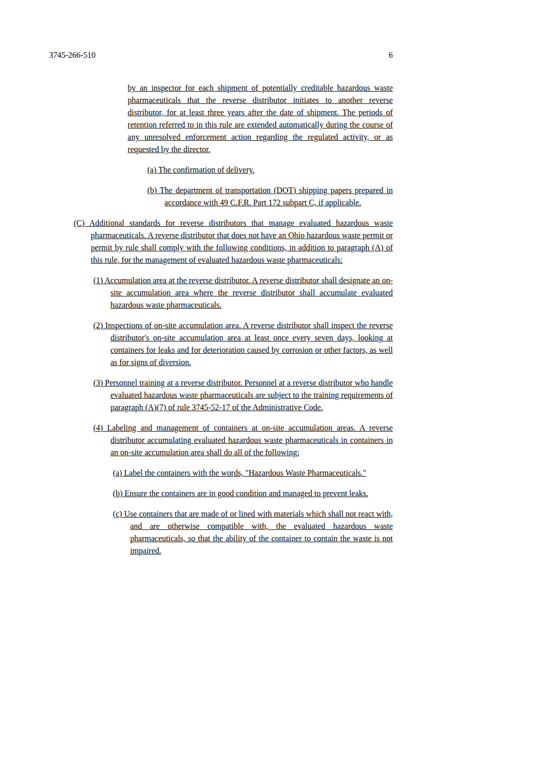3745-266-510 6
by an inspector for each shipment of potentially creditable hazardous waste pharmaceuticals that the reverse distributor initiates to another reverse distributor, for at least three years after the date of shipment. The periods of retention referred to in this rule are extended automatically during the course of any unresolved enforcement action regarding the regulated activity, or as requested by the director.
(a) The confirmation of delivery.
(b) The department of transportation (DOT) shipping papers prepared in accordance with 49 C.F.R. Part 172 subpart C, if applicable.
(C) Additional standards for reverse distributors that manage evaluated hazardous waste pharmaceuticals. A reverse distributor that does not have an Ohio hazardous waste permit or permit by rule shall comply with the following conditions, in addition to paragraph (A) of this rule, for the management of evaluated hazardous waste pharmaceuticals:
(1) Accumulation area at the reverse distributor. A reverse distributor shall designate an on-site accumulation area where the reverse distributor shall accumulate evaluated hazardous waste pharmaceuticals.
(2) Inspections of on-site accumulation area. A reverse distributor shall inspect the reverse distributor's on-site accumulation area at least once every seven days, looking at containers for leaks and for deterioration caused by corrosion or other factors, as well as for signs of diversion.
(3) Personnel training at a reverse distributor. Personnel at a reverse distributor who handle evaluated hazardous waste pharmaceuticals are subject to the training requirements of paragraph (A)(7) of rule 3745-52-17 of the Administrative Code.
(4) Labeling and management of containers at on-site accumulation areas. A reverse distributor accumulating evaluated hazardous waste pharmaceuticals in containers in an on-site accumulation area shall do all of the following:
(a) Label the containers with the words, "Hazardous Waste Pharmaceuticals."
(b) Ensure the containers are in good condition and managed to prevent leaks.
(c) Use containers that are made of or lined with materials which shall not react with, and are otherwise compatible with, the evaluated hazardous waste pharmaceuticals, so that the ability of the container to contain the waste is not impaired.